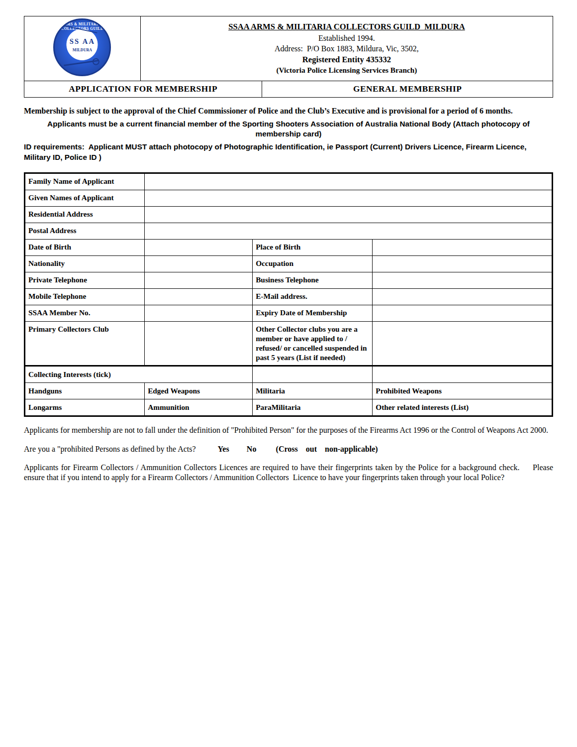| ARMS & MILITARIA · COLLECTORS GUILD SS AA MILDURA | SSAA ARMS & MILITARIA COLLECTORS GUILD MILDURA Established 1994. Address: P/O Box 1883, Mildura, Vic, 3502, Registered Entity 435332 (Victoria Police Licensing Services Branch) |
| APPLICATION FOR MEMBERSHIP | GENERAL MEMBERSHIP |
Membership is subject to the approval of the Chief Commissioner of Police and the Club’s Executive and is provisional for a period of 6 months.
Applicants must be a current financial member of the Sporting Shooters Association of Australia National Body (Attach photocopy of membership card)
ID requirements: Applicant MUST attach photocopy of Photographic Identification, ie Passport (Current) Drivers Licence, Firearm Licence, Military ID, Police ID )
| Family Name of Applicant | |
| Given Names of Applicant | |
| Residential Address | |
| Postal Address | |
| Date of Birth | | Place of Birth | |
| Nationality | | Occupation | |
| Private Telephone | | Business Telephone | |
| Mobile Telephone | | E-Mail address. | |
| SSAA Member No. | | Expiry Date of Membership | |
| Primary Collectors Club | | Other Collector clubs you are a member or have applied to / refused/ or cancelled suspended in past 5 years (List if needed) | |
| Collecting Interests (tick) | | |
| Handguns | Edged Weapons | Militaria | Prohibited Weapons |
| Longarms | Ammunition | ParaMilitaria | Other related interests (List) |
Applicants for membership are not to fall under the definition of "Prohibited Person" for the purposes of the Firearms Act 1996 or the Control of Weapons Act 2000.
Are you a "prohibited Persons as defined by the Acts? Yes No (Cross out non-applicable)
Applicants for Firearm Collectors / Ammunition Collectors Licences are required to have their fingerprints taken by the Police for a background check. Please ensure that if you intend to apply for a Firearm Collectors / Ammunition Collectors Licence to have your fingerprints taken through your local Police?